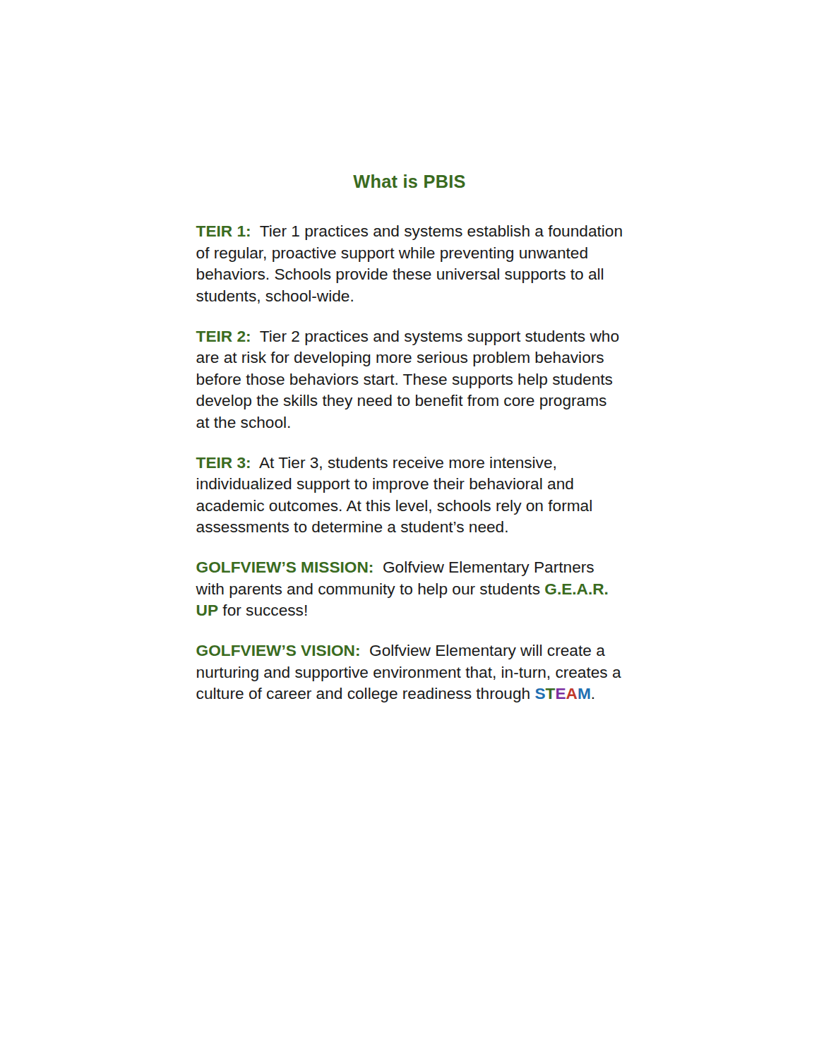What is PBIS
TEIR 1: Tier 1 practices and systems establish a foundation of regular, proactive support while preventing unwanted behaviors. Schools provide these universal supports to all students, school-wide.
TEIR 2: Tier 2 practices and systems support students who are at risk for developing more serious problem behaviors before those behaviors start. These supports help students develop the skills they need to benefit from core programs at the school.
TEIR 3: At Tier 3, students receive more intensive, individualized support to improve their behavioral and academic outcomes. At this level, schools rely on formal assessments to determine a student’s need.
GOLFVIEW’S MISSION: Golfview Elementary Partners with parents and community to help our students G.E.A.R. UP for success!
GOLFVIEW’S VISION: Golfview Elementary will create a nurturing and supportive environment that, in-turn, creates a culture of career and college readiness through STEAM.